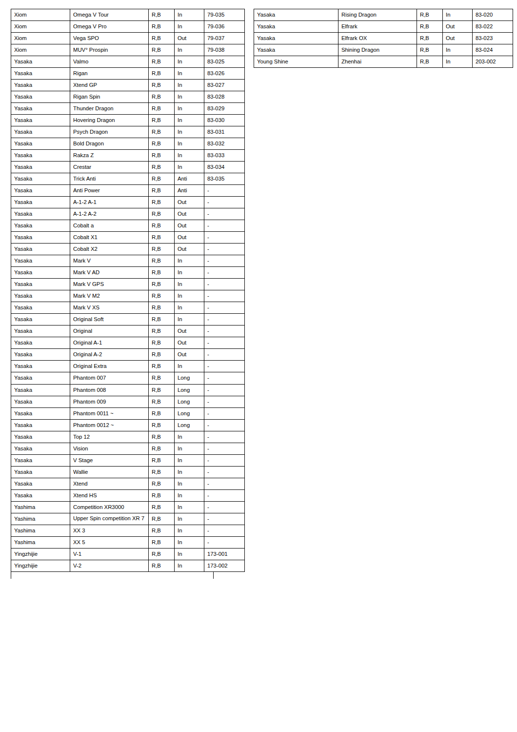| Xiom | Omega V Tour | R,B | In | 79-035 |
| Xiom | Omega V Pro | R,B | In | 79-036 |
| Xiom | Vega SPO | R,B | Out | 79-037 |
| Xiom | MUV° Prospin | R,B | In | 79-038 |
| Yasaka | Valmo | R,B | In | 83-025 |
| Yasaka | Rigan | R,B | In | 83-026 |
| Yasaka | Xtend GP | R,B | In | 83-027 |
| Yasaka | Rigan Spin | R,B | In | 83-028 |
| Yasaka | Thunder Dragon | R,B | In | 83-029 |
| Yasaka | Hovering Dragon | R,B | In | 83-030 |
| Yasaka | Psych Dragon | R,B | In | 83-031 |
| Yasaka | Bold Dragon | R,B | In | 83-032 |
| Yasaka | Rakza Z | R,B | In | 83-033 |
| Yasaka | Crestar | R,B | In | 83-034 |
| Yasaka | Trick Anti | R,B | Anti | 83-035 |
| Yasaka | Anti Power | R,B | Anti | - |
| Yasaka | A-1-2 A-1 | R,B | Out | - |
| Yasaka | A-1-2 A-2 | R,B | Out | - |
| Yasaka | Cobalt a | R,B | Out | - |
| Yasaka | Cobalt X1 | R,B | Out | - |
| Yasaka | Cobalt X2 | R,B | Out | - |
| Yasaka | Mark V | R,B | In | - |
| Yasaka | Mark V AD | R,B | In | - |
| Yasaka | Mark V GPS | R,B | In | - |
| Yasaka | Mark V M2 | R,B | In | - |
| Yasaka | Mark V XS | R,B | In | - |
| Yasaka | Original Soft | R,B | In | - |
| Yasaka | Original | R,B | Out | - |
| Yasaka | Original A-1 | R,B | Out | - |
| Yasaka | Original A-2 | R,B | Out | - |
| Yasaka | Original Extra | R,B | In | - |
| Yasaka | Phantom 007 | R,B | Long | - |
| Yasaka | Phantom 008 | R,B | Long | - |
| Yasaka | Phantom 009 | R,B | Long | - |
| Yasaka | Phantom 0011 ~ | R,B | Long | - |
| Yasaka | Phantom 0012 ~ | R,B | Long | - |
| Yasaka | Top 12 | R,B | In | - |
| Yasaka | Vision | R,B | In | - |
| Yasaka | V Stage | R,B | In | - |
| Yasaka | Wallie | R,B | In | - |
| Yasaka | Xtend | R,B | In | - |
| Yasaka | Xtend HS | R,B | In | - |
| Yashima | Competition XR3000 | R,B | In | - |
| Yashima | Upper Spin competition XR 7 | R,B | In | - |
| Yashima | XX 3 | R,B | In | - |
| Yashima | XX 5 | R,B | In | - |
| Yingzhijie | V-1 | R,B | In | 173-001 |
| Yingzhijie | V-2 | R,B | In | 173-002 |
| Yasaka | Rising Dragon | R,B | In | 83-020 |
| Yasaka | Elfrark | R,B | Out | 83-022 |
| Yasaka | Elfrark OX | R,B | Out | 83-023 |
| Yasaka | Shining Dragon | R,B | In | 83-024 |
| Young Shine | Zhenhai | R,B | In | 203-002 |